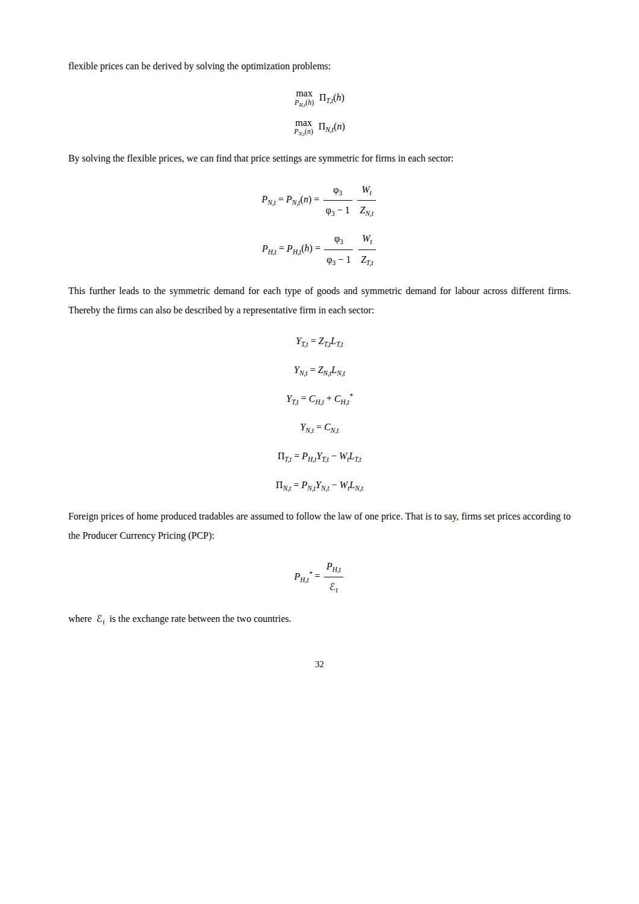flexible prices can be derived by solving the optimization problems:
max PH,t(h) ΠT,t(h)
max PN,t(n) ΠN,t(n)
By solving the flexible prices, we can find that price settings are symmetric for firms in each sector:
PN,t = PN,t(n) = φ3 φ3 − 1 Wt ZN,t
PH,t = PH,t(h) = φ3 φ3 − 1 Wt ZT,t
This further leads to the symmetric demand for each type of goods and symmetric demand for labour across different firms. Thereby the firms can also be described by a representative firm in each sector:
YT,t = ZT,t LT,t
YN,t = ZN,t LN,t
YT,t = CH,t + CH,t*
YN,t = CN,t
ΠT,t = PH,t YT,t − Wt LT,t
ΠN,t = PN,t YN,t − Wt LN,t
Foreign prices of home produced tradables are assumed to follow the law of one price. That is to say, firms set prices according to the Producer Currency Pricing (PCP):
PH,t* = PH,t ℰt
where ℰt is the exchange rate between the two countries.
32